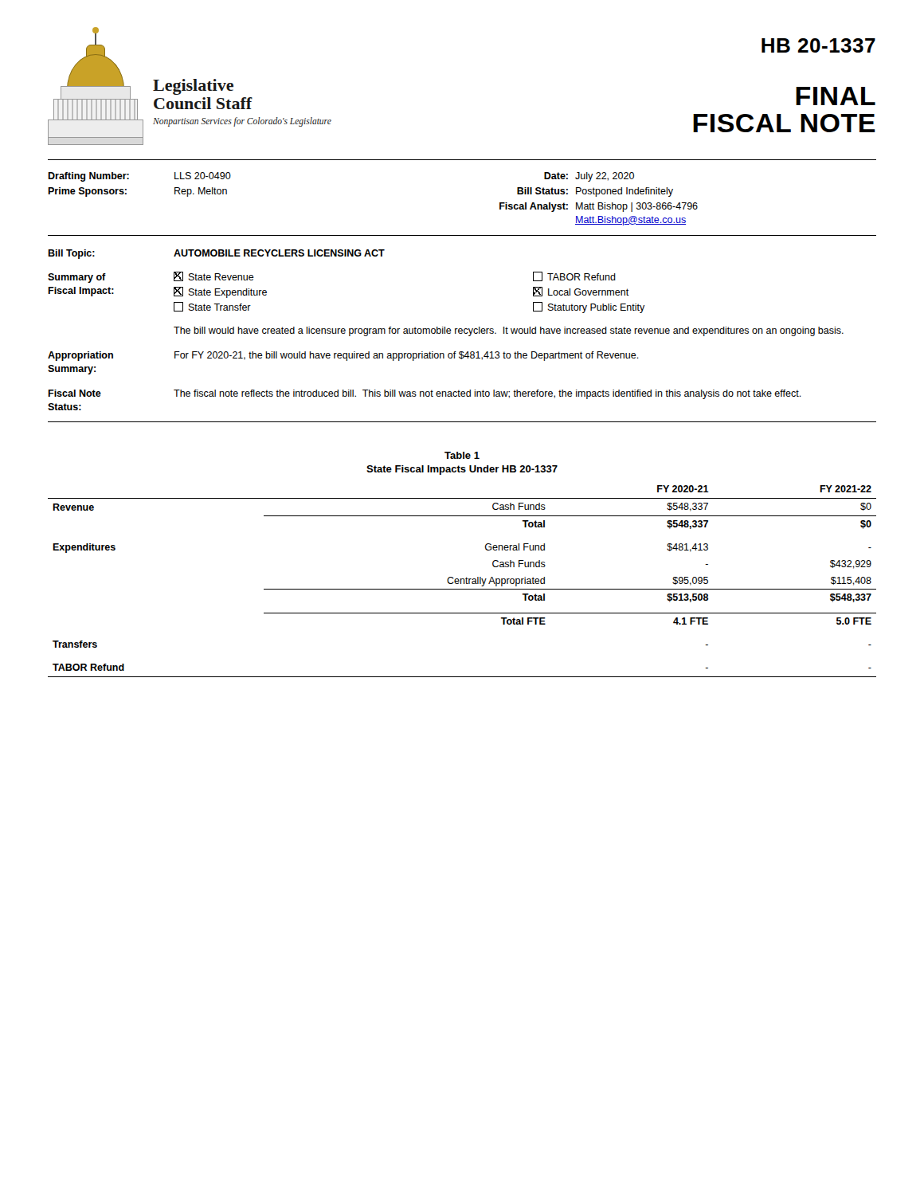Legislative
Council Staff
Nonpartisan Services for Colorado's Legislature
HB 20-1337
FINAL
FISCAL NOTE
Drafting Number:
LLS 20-0490
Date:
July 22, 2020
Prime Sponsors:
Rep. Melton
Bill Status:
Postponed Indefinitely
Fiscal Analyst:
Matt Bishop | 303-866-4796
Matt.Bishop@state.co.us
Bill Topic:
AUTOMOBILE RECYCLERS LICENSING ACT
Summary of
Fiscal Impact:
State Revenue
State Expenditure
State Transfer
TABOR Refund
Local Government
Statutory Public Entity
The bill would have created a licensure program for automobile recyclers. It would have increased state revenue and expenditures on an ongoing basis.
Appropriation
Summary:
For FY 2020-21, the bill would have required an appropriation of $481,413 to the Department of Revenue.
Fiscal Note
Status:
The fiscal note reflects the introduced bill. This bill was not enacted into law; therefore, the impacts identified in this analysis do not take effect.
Table 1
State Fiscal Impacts Under HB 20-1337
| | | FY 2020-21 | FY 2021-22 |
| --- | --- | --- | --- |
| Revenue | Cash Funds | $548,337 | $0 |
| | Total | $548,337 | $0 |
| Expenditures | General Fund | $481,413 | - |
| | Cash Funds | - | $432,929 |
| | Centrally Appropriated | $95,095 | $115,408 |
| | Total | $513,508 | $548,337 |
| | Total FTE | 4.1 FTE | 5.0 FTE |
| Transfers | | - | - |
| TABOR Refund | | - | - |